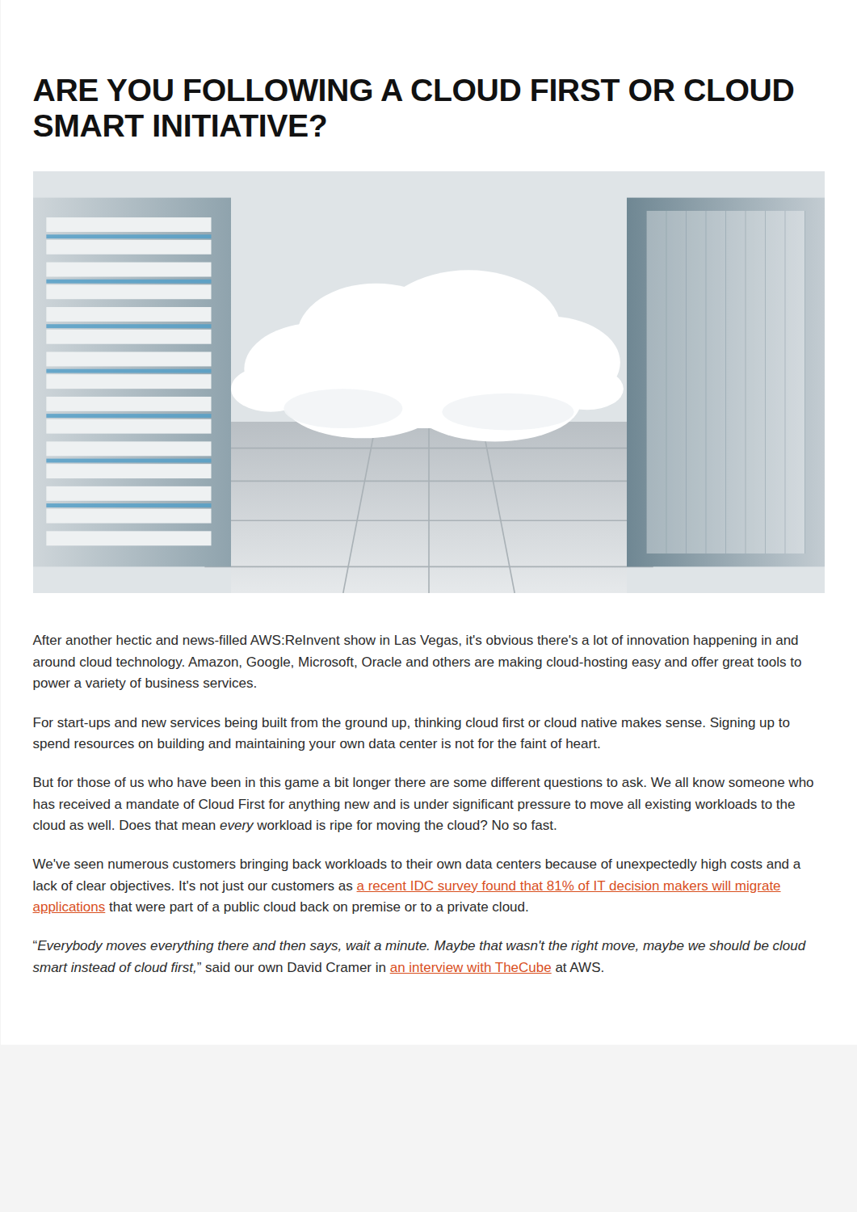Are you following a Cloud First or Cloud Smart initiative?
After another hectic and news-filled AWS:ReInvent show in Las Vegas, it's obvious there's a lot of innovation happening in and around cloud technology. Amazon, Google, Microsoft, Oracle and others are making cloud-hosting easy and offer great tools to power a variety of business services.
For start-ups and new services being built from the ground up, thinking cloud first or cloud native makes sense. Signing up to spend resources on building and maintaining your own data center is not for the faint of heart.
But for those of us who have been in this game a bit longer there are some different questions to ask. We all know someone who has received a mandate of Cloud First for anything new and is under significant pressure to move all existing workloads to the cloud as well. Does that mean every workload is ripe for moving the cloud? No so fast.
We've seen numerous customers bringing back workloads to their own data centers because of unexpectedly high costs and a lack of clear objectives. It's not just our customers as a recent IDC survey found that 81% of IT decision makers will migrate applications that were part of a public cloud back on premise or to a private cloud.
“Everybody moves everything there and then says, wait a minute. Maybe that wasn't the right move, maybe we should be cloud smart instead of cloud first,” said our own David Cramer in an interview with TheCube at AWS.